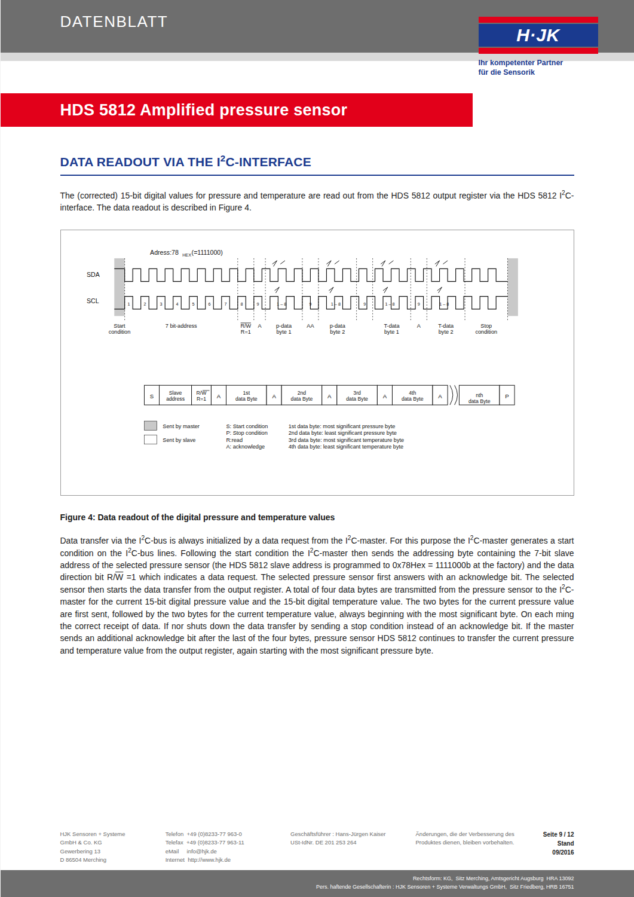DATENBLATT
H·JK
Ihr kompetenter Partner
für die Sensorik
HDS 5812 Amplified pressure sensor
Data readout via the I2C-interface
The (corrected) 15-bit digital values for pressure and temperature are read out from the HDS 5812 output register via the HDS 5812 I2C-interface. The data readout is described in Figure 4.
Adress:78 HEX (=1111000) SDA SCL 1 2 3 4 5 6 7 8 9 1 – 8 9 1 – 8 9 1 – 8 9 1 – 8 Start condition 7 bit-address R/W R=1 A p-data byte 1 AA p-data byte 2 T-data byte 1 A T-data byte 2 Stop condition S Slave address R/W R=1 A 1st data Byte A 2nd data Byte A 3rd data Byte A 4th data Byte A nth data Byte P Sent by master Sent by slave S: Start condition P: Stop condition R:read A: acknowledge 1st data byte: most significant pressure byte 2nd data byte: least significant pressure byte 3rd data byte: most significant temperature byte 4th data byte: least significant temperature byte
Figure 4: Data readout of the digital pressure and temperature values
Data transfer via the I2C-bus is always initialized by a data request from the I2C-master. For this purpose the I2C-master generates a start condition on the I2C-bus lines. Following the start condition the I2C-master then sends the addressing byte containing the 7-bit slave address of the selected pressure sensor (the HDS 5812 slave address is programmed to 0x78Hex = 1111000b at the factory) and the data direction bit R/W =1 which indicates a data request. The selected pressure sensor first answers with an acknowledge bit. The selected sensor then starts the data transfer from the output register. A total of four data bytes are transmitted from the pressure sensor to the I2C-master for the current 15-bit digital pressure value and the 15-bit digital temperature value. The two bytes for the current pressure value are first sent, followed by the two bytes for the current temperature value, always beginning with the most significant byte. On each ming the correct receipt of data. If nor shuts down the data transfer by sending a stop condition instead of an acknowledge bit. If the master sends an additional acknowledge bit after the last of the four bytes, pressure sensor HDS 5812 continues to transfer the current pressure and temperature value from the output register, again starting with the most significant pressure byte.
HJK Sensoren + Systeme
GmbH & Co. KG
Gewerbering 13
D 86504 Merching
Telefon +49 (0)8233-77 963-0
Telefax +49 (0)8233-77 963-11
eMail info@hjk.de
Internet http://www.hjk.de
Geschäftsführer : Hans-Jürgen Kaiser
USt-IdNr. DE 201 253 264
Änderungen, die der Verbesserung des
Produktes dienen, bleiben vorbehalten.
Seite 9 / 12
Stand 09/2016
Rechtsform: KG, Sitz Merching, Amtsgericht Augsburg HRA 13092
Pers. haftende Gesellschafterin : HJK Sensoren + Systeme Verwaltungs GmbH, Sitz Friedberg, HRB 16751